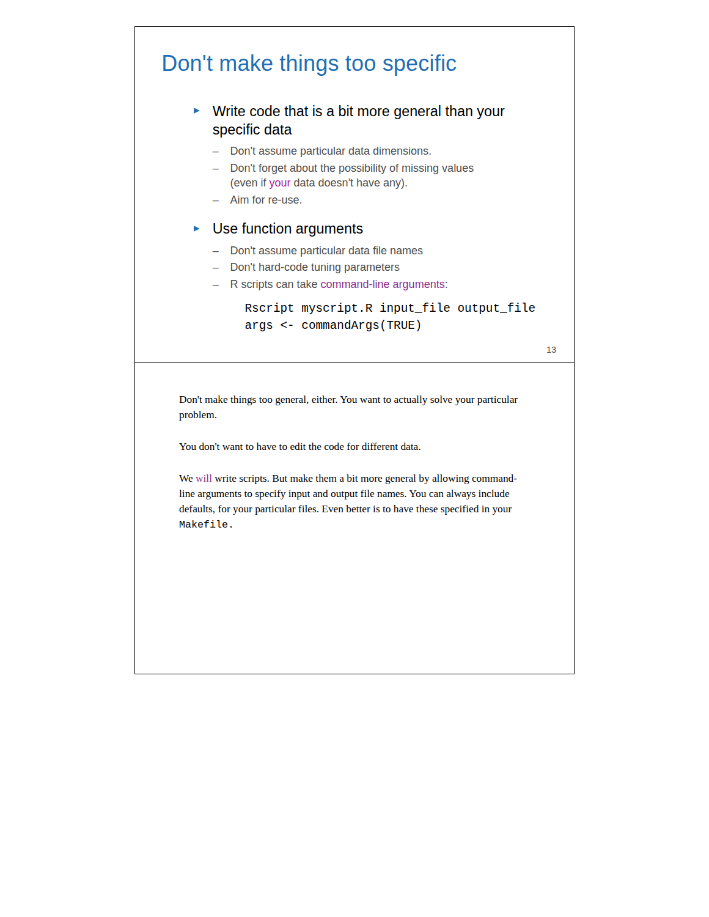Don't make things too specific
Write code that is a bit more general than your specific data
Don't assume particular data dimensions.
Don't forget about the possibility of missing values
(even if your data doesn't have any).
Aim for re-use.
Use function arguments
Don't assume particular data file names
Don't hard-code tuning parameters
R scripts can take command-line arguments:
Rscript myscript.R input_file output_file args <- commandArgs(TRUE)
13
Don't make things too general, either. You want to actually solve your particular problem.
You don't want to have to edit the code for different data.
We will write scripts. But make them a bit more general by allowing command-line arguments to specify input and output file names. You can always include defaults, for your particular files. Even better is to have these specified in your Makefile.